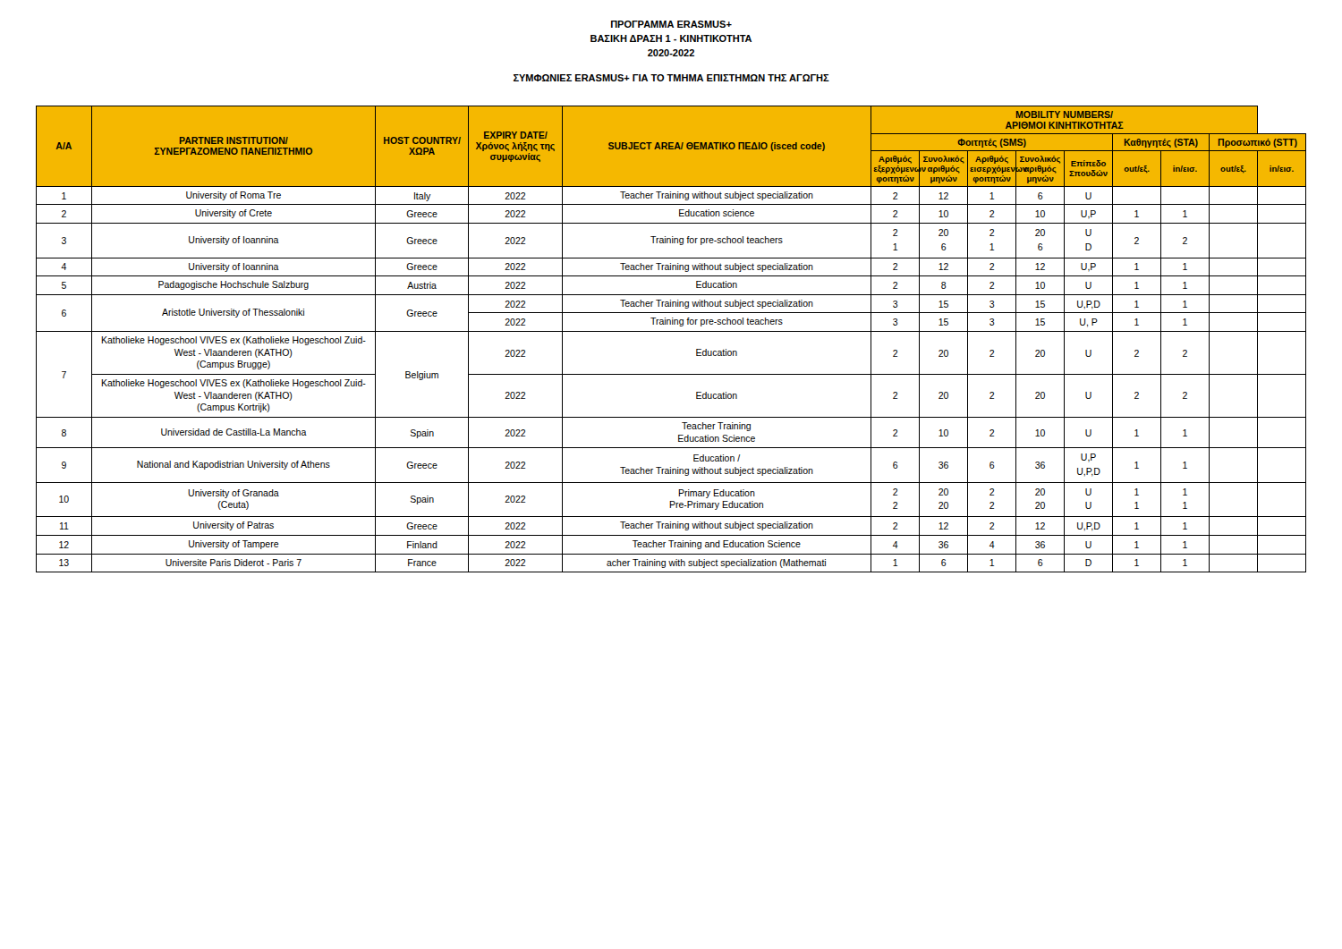ΠΡΟΓΡΑΜΜΑ ERASMUS+
ΒΑΣΙΚΗ ΔΡΑΣΗ 1 - ΚΙΝΗΤΙΚΟΤΗΤΑ
2020-2022
ΣΥΜΦΩΝΙΕΣ ERASMUS+ ΓΙΑ ΤΟ ΤΜΗΜΑ ΕΠΙΣΤΗΜΩΝ ΤΗΣ ΑΓΩΓΗΣ
| A/A | PARTNER INSTITUTION/ ΣΥΝΕΡΓΑΖΟΜΕΝΟ ΠΑΝΕΠΙΣΤΗΜΙΟ | HOST COUNTRY/ ΧΩΡΑ | EXPIRY DATE/ Χρόνος λήξης της συμφωνίας | SUBJECT AREA/ ΘΕΜΑΤΙΚΟ ΠΕΔΙΟ (isced code) | MOBILITY NUMBERS/ ΑΡΙΘΜΟΙ ΚΙΝΗΤΙΚΟΤΗΤΑΣ |
| --- | --- | --- | --- | --- | --- |
| Φοιτητές (SMS) | Καθηγητές (STA) | Προσωπικό (STT) |
| Αριθμός εξερχόμενων φοιτητών | Συνολικός αριθμός μηνών | Αριθμός εισερχόμενων φοιτητών | Συνολικός αριθμός μηνών | Επίπεδο Σπουδών | out/εξ. | in/εισ. | out/εξ. | in/εισ. |
| 1 | University of Roma Tre | Italy | 2022 | Teacher Training without subject specialization | 2 | 12 | 1 | 6 | U | | | | |
| 2 | University of Crete | Greece | 2022 | Education science | 2 | 10 | 2 | 10 | U,P | 1 | 1 | | |
| 3 | University of Ioannina | Greece | 2022 | Training for pre-school teachers | 2 1 | 20 6 | 2 1 | 20 6 | U D | 2 | 2 | | |
| 4 | University of Ioannina | Greece | 2022 | Teacher Training without subject specialization | 2 | 12 | 2 | 12 | U,P | 1 | 1 | | |
| 5 | Padagogische Hochschule Salzburg | Austria | 2022 | Education | 2 | 8 | 2 | 10 | U | 1 | 1 | | |
| 6 | Aristotle University of Thessaloniki | Greece | 2022 | Teacher Training without subject specialization | 3 | 15 | 3 | 15 | U,P,D | 1 | 1 | | |
| 2022 | Training for pre-school teachers | 3 | 15 | 3 | 15 | U, P | 1 | 1 | | |
| 7 | Katholieke Hogeschool VIVES ex (Katholieke Hogeschool Zuid-West - Vlaanderen (KATHO) (Campus Brugge) | Belgium | 2022 | Education | 2 | 20 | 2 | 20 | U | 2 | 2 | | |
| Katholieke Hogeschool VIVES ex (Katholieke Hogeschool Zuid-West - Vlaanderen (KATHO) (Campus Kortrijk) | 2022 | Education | 2 | 20 | 2 | 20 | U | 2 | 2 | | |
| 8 | Universidad de Castilla-La Mancha | Spain | 2022 | Teacher Training Education Science | 2 | 10 | 2 | 10 | U | 1 | 1 | | |
| 9 | National and Kapodistrian University of Athens | Greece | 2022 | Education / Teacher Training without subject specialization | 6 | 36 | 6 | 36 | U,P U,P,D | 1 | 1 | | |
| 10 | University of Granada (Ceuta) | Spain | 2022 | Primary Education Pre-Primary Education | 2 2 | 20 20 | 2 2 | 20 20 | U U | 1 1 | 1 1 | | |
| 11 | University of Patras | Greece | 2022 | Teacher Training without subject specialization | 2 | 12 | 2 | 12 | U,P,D | 1 | 1 | | |
| 12 | University of Tampere | Finland | 2022 | Teacher Training and Education Science | 4 | 36 | 4 | 36 | U | 1 | 1 | | |
| 13 | Universite Paris Diderot - Paris 7 | France | 2022 | acher Training with subject specialization (Mathemati | 1 | 6 | 1 | 6 | D | 1 | 1 | | |